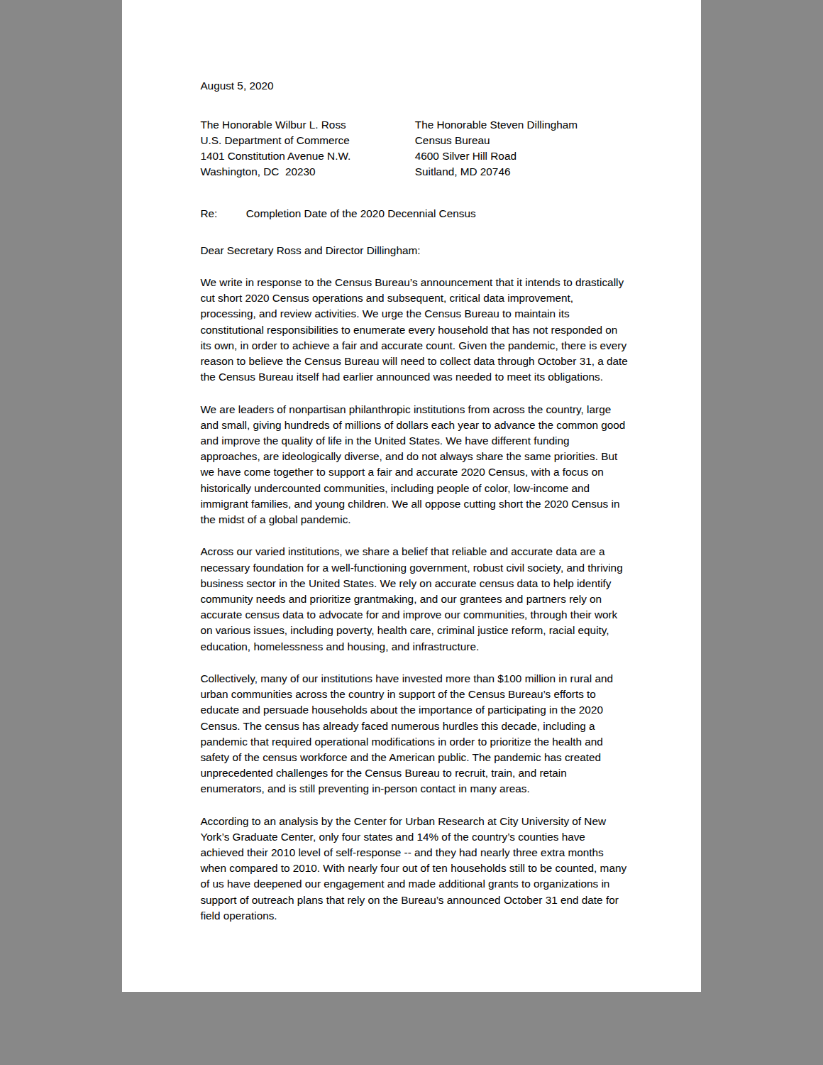August 5, 2020
| The Honorable Wilbur L. Ross U.S. Department of Commerce 1401 Constitution Avenue N.W. Washington, DC 20230 | The Honorable Steven Dillingham Census Bureau 4600 Silver Hill Road Suitland, MD 20746 |
Re: Completion Date of the 2020 Decennial Census
Dear Secretary Ross and Director Dillingham:
We write in response to the Census Bureau’s announcement that it intends to drastically cut short 2020 Census operations and subsequent, critical data improvement, processing, and review activities. We urge the Census Bureau to maintain its constitutional responsibilities to enumerate every household that has not responded on its own, in order to achieve a fair and accurate count. Given the pandemic, there is every reason to believe the Census Bureau will need to collect data through October 31, a date the Census Bureau itself had earlier announced was needed to meet its obligations.
We are leaders of nonpartisan philanthropic institutions from across the country, large and small, giving hundreds of millions of dollars each year to advance the common good and improve the quality of life in the United States. We have different funding approaches, are ideologically diverse, and do not always share the same priorities. But we have come together to support a fair and accurate 2020 Census, with a focus on historically undercounted communities, including people of color, low-income and immigrant families, and young children. We all oppose cutting short the 2020 Census in the midst of a global pandemic.
Across our varied institutions, we share a belief that reliable and accurate data are a necessary foundation for a well-functioning government, robust civil society, and thriving business sector in the United States. We rely on accurate census data to help identify community needs and prioritize grantmaking, and our grantees and partners rely on accurate census data to advocate for and improve our communities, through their work on various issues, including poverty, health care, criminal justice reform, racial equity, education, homelessness and housing, and infrastructure.
Collectively, many of our institutions have invested more than $100 million in rural and urban communities across the country in support of the Census Bureau’s efforts to educate and persuade households about the importance of participating in the 2020 Census. The census has already faced numerous hurdles this decade, including a pandemic that required operational modifications in order to prioritize the health and safety of the census workforce and the American public. The pandemic has created unprecedented challenges for the Census Bureau to recruit, train, and retain enumerators, and is still preventing in-person contact in many areas.
According to an analysis by the Center for Urban Research at City University of New York’s Graduate Center, only four states and 14% of the country’s counties have achieved their 2010 level of self-response -- and they had nearly three extra months when compared to 2010. With nearly four out of ten households still to be counted, many of us have deepened our engagement and made additional grants to organizations in support of outreach plans that rely on the Bureau’s announced October 31 end date for field operations.